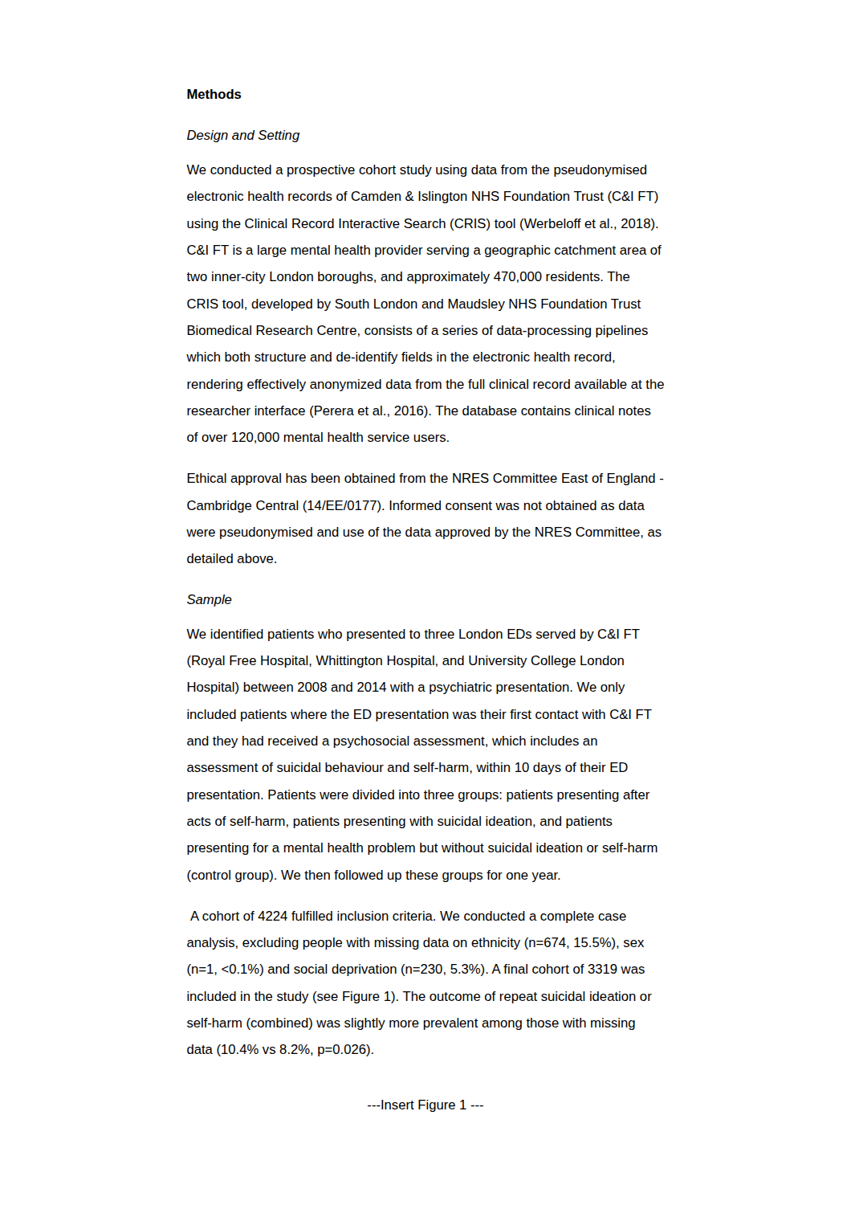Methods
Design and Setting
We conducted a prospective cohort study using data from the pseudonymised electronic health records of Camden & Islington NHS Foundation Trust (C&I FT) using the Clinical Record Interactive Search (CRIS) tool (Werbeloff et al., 2018). C&I FT is a large mental health provider serving a geographic catchment area of two inner-city London boroughs, and approximately 470,000 residents. The CRIS tool, developed by South London and Maudsley NHS Foundation Trust Biomedical Research Centre, consists of a series of data-processing pipelines which both structure and de-identify fields in the electronic health record, rendering effectively anonymized data from the full clinical record available at the researcher interface (Perera et al., 2016). The database contains clinical notes of over 120,000 mental health service users.
Ethical approval has been obtained from the NRES Committee East of England - Cambridge Central (14/EE/0177). Informed consent was not obtained as data were pseudonymised and use of the data approved by the NRES Committee, as detailed above.
Sample
We identified patients who presented to three London EDs served by C&I FT (Royal Free Hospital, Whittington Hospital, and University College London Hospital) between 2008 and 2014 with a psychiatric presentation. We only included patients where the ED presentation was their first contact with C&I FT and they had received a psychosocial assessment, which includes an assessment of suicidal behaviour and self-harm, within 10 days of their ED presentation. Patients were divided into three groups: patients presenting after acts of self-harm, patients presenting with suicidal ideation, and patients presenting for a mental health problem but without suicidal ideation or self-harm (control group). We then followed up these groups for one year.
A cohort of 4224 fulfilled inclusion criteria. We conducted a complete case analysis, excluding people with missing data on ethnicity (n=674, 15.5%), sex (n=1, <0.1%) and social deprivation (n=230, 5.3%). A final cohort of 3319 was included in the study (see Figure 1). The outcome of repeat suicidal ideation or self-harm (combined) was slightly more prevalent among those with missing data (10.4% vs 8.2%, p=0.026).
---Insert Figure 1 ---